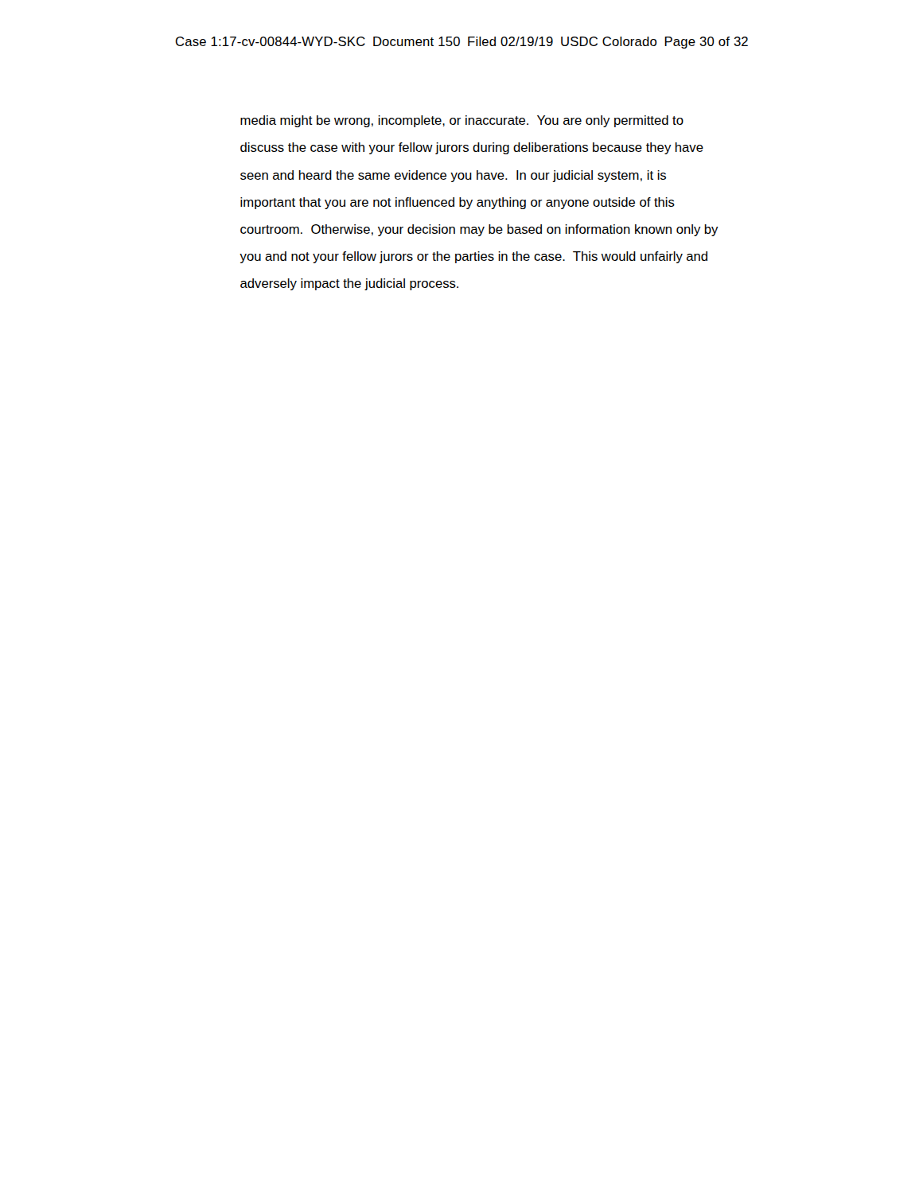Case 1:17-cv-00844-WYD-SKC Document 150 Filed 02/19/19 USDC Colorado Page 30 of 32
media might be wrong, incomplete, or inaccurate. You are only permitted to discuss the case with your fellow jurors during deliberations because they have seen and heard the same evidence you have. In our judicial system, it is important that you are not influenced by anything or anyone outside of this courtroom. Otherwise, your decision may be based on information known only by you and not your fellow jurors or the parties in the case. This would unfairly and adversely impact the judicial process.